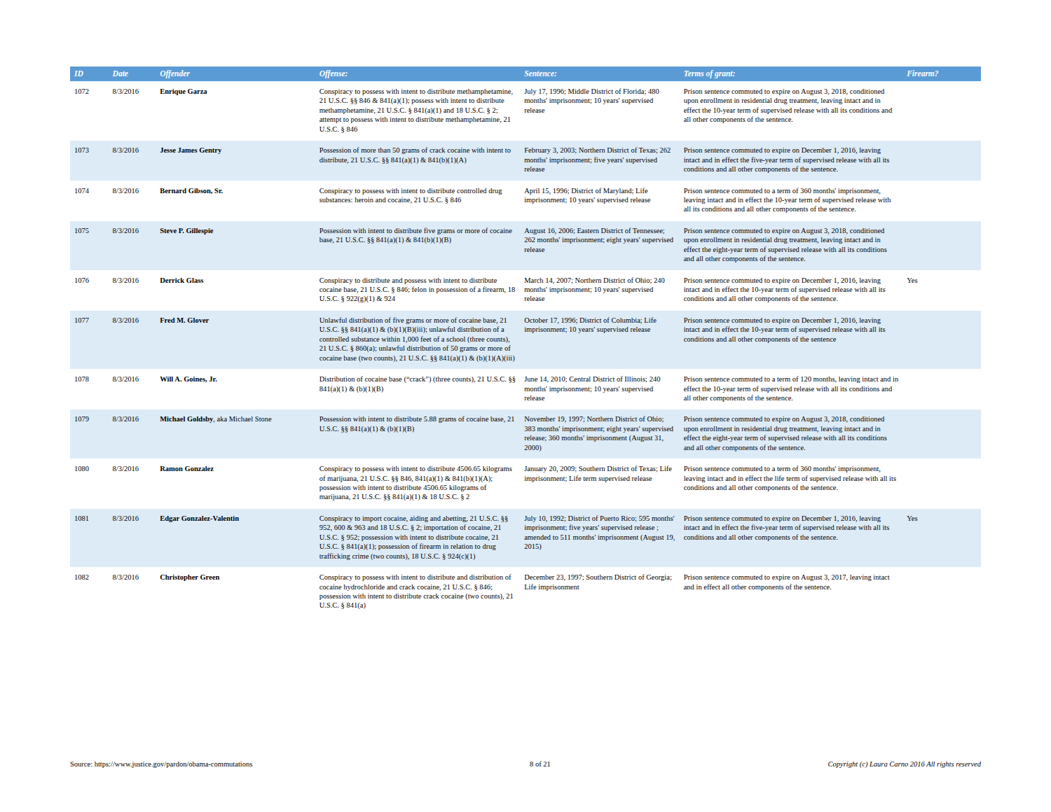| ID | Date | Offender | Offense: | Sentence: | Terms of grant: | Firearm? |
| --- | --- | --- | --- | --- | --- | --- |
| 1072 | 8/3/2016 | Enrique Garza | Conspiracy to possess with intent to distribute methamphetamine, 21 U.S.C. §§ 846 & 841(a)(1); possess with intent to distribute methamphetamine, 21 U.S.C. § 841(a)(1) and 18 U.S.C. § 2; attempt to possess with intent to distribute methamphetamine, 21 U.S.C. § 846 | July 17, 1996; Middle District of Florida; 480 months' imprisonment; 10 years' supervised release | Prison sentence commuted to expire on August 3, 2018, conditioned upon enrollment in residential drug treatment, leaving intact and in effect the 10-year term of supervised release with all its conditions and all other components of the sentence. | |
| 1073 | 8/3/2016 | Jesse James Gentry | Possession of more than 50 grams of crack cocaine with intent to distribute, 21 U.S.C. §§ 841(a)(1) & 841(b)(1)(A) | February 3, 2003; Northern District of Texas; 262 months' imprisonment; five years' supervised release | Prison sentence commuted to expire on December 1, 2016, leaving intact and in effect the five-year term of supervised release with all its conditions and all other components of the sentence. | |
| 1074 | 8/3/2016 | Bernard Gibson, Sr. | Conspiracy to possess with intent to distribute controlled drug substances: heroin and cocaine, 21 U.S.C. § 846 | April 15, 1996; District of Maryland; Life imprisonment; 10 years' supervised release | Prison sentence commuted to a term of 360 months' imprisonment, leaving intact and in effect the 10-year term of supervised release with all its conditions and all other components of the sentence. | |
| 1075 | 8/3/2016 | Steve P. Gillespie | Possession with intent to distribute five grams or more of cocaine base, 21 U.S.C. §§ 841(a)(1) & 841(b)(1)(B) | August 16, 2006; Eastern District of Tennessee; 262 months' imprisonment; eight years' supervised release | Prison sentence commuted to expire on August 3, 2018, conditioned upon enrollment in residential drug treatment, leaving intact and in effect the eight-year term of supervised release with all its conditions and all other components of the sentence. | |
| 1076 | 8/3/2016 | Derrick Glass | Conspiracy to distribute and possess with intent to distribute cocaine base, 21 U.S.C. § 846; felon in possession of a firearm, 18 U.S.C. § 922(g)(1) & 924 | March 14, 2007; Northern District of Ohio; 240 months' imprisonment; 10 years' supervised release | Prison sentence commuted to expire on December 1, 2016, leaving intact and in effect the 10-year term of supervised release with all its conditions and all other components of the sentence. | Yes |
| 1077 | 8/3/2016 | Fred M. Glover | Unlawful distribution of five grams or more of cocaine base, 21 U.S.C. §§ 841(a)(1) & (b)(1)(B)(iii); unlawful distribution of a controlled substance within 1,000 feet of a school (three counts), 21 U.S.C. § 860(a); unlawful distribution of 50 grams or more of cocaine base (two counts), 21 U.S.C. §§ 841(a)(1) & (b)(1)(A)(iii) | October 17, 1996; District of Columbia; Life imprisonment; 10 years' supervised release | Prison sentence commuted to expire on December 1, 2016, leaving intact and in effect the 10-year term of supervised release with all its conditions and all other components of the sentence | |
| 1078 | 8/3/2016 | Will A. Goines, Jr. | Distribution of cocaine base (“crack”) (three counts), 21 U.S.C. §§ 841(a)(1) & (b)(1)(B) | June 14, 2010; Central District of Illinois; 240 months' imprisonment; 10 years' supervised release | Prison sentence commuted to a term of 120 months, leaving intact and in effect the 10-year term of supervised release with all its conditions and all other components of the sentence. | |
| 1079 | 8/3/2016 | Michael Goldsby , aka Michael Stone | Possession with intent to distribute 5.88 grams of cocaine base, 21 U.S.C. §§ 841(a)(1) & (b)(1)(B) | November 19, 1997; Northern District of Ohio; 383 months' imprisonment; eight years' supervised release; 360 months' imprisonment (August 31, 2000) | Prison sentence commuted to expire on August 3, 2018, conditioned upon enrollment in residential drug treatment, leaving intact and in effect the eight-year term of supervised release with all its conditions and all other components of the sentence. | |
| 1080 | 8/3/2016 | Ramon Gonzalez | Conspiracy to possess with intent to distribute 4506.65 kilograms of marijuana, 21 U.S.C. §§ 846, 841(a)(1) & 841(b)(1)(A); possession with intent to distribute 4506.65 kilograms of marijuana, 21 U.S.C. §§ 841(a)(1) & 18 U.S.C. § 2 | January 20, 2009; Southern District of Texas; Life imprisonment; Life term supervised release | Prison sentence commuted to a term of 360 months' imprisonment, leaving intact and in effect the life term of supervised release with all its conditions and all other components of the sentence. | |
| 1081 | 8/3/2016 | Edgar Gonzalez-Valentin | Conspiracy to import cocaine, aiding and abetting, 21 U.S.C. §§ 952, 600 & 963 and 18 U.S.C. § 2; importation of cocaine, 21 U.S.C. § 952; possession with intent to distribute cocaine, 21 U.S.C. § 841(a)(1); possession of firearm in relation to drug trafficking crime (two counts), 18 U.S.C. § 924(c)(1) | July 10, 1992; District of Puerto Rico; 595 months' imprisonment; five years' supervised release ; amended to 511 months' imprisonment (August 19, 2015) | Prison sentence commuted to expire on December 1, 2016, leaving intact and in effect the five-year term of supervised release with all its conditions and all other components of the sentence. | Yes |
| 1082 | 8/3/2016 | Christopher Green | Conspiracy to possess with intent to distribute and distribution of cocaine hydrochloride and crack cocaine, 21 U.S.C. § 846; possession with intent to distribute crack cocaine (two counts), 21 U.S.C. § 841(a) | December 23, 1997; Southern District of Georgia; Life imprisonment | Prison sentence commuted to expire on August 3, 2017, leaving intact and in effect all other components of the sentence. | |
Source: https://www.justice.gov/pardon/obama-commutations Copyright (c) Laura Carno 2016 All rights reserved
8 of 21